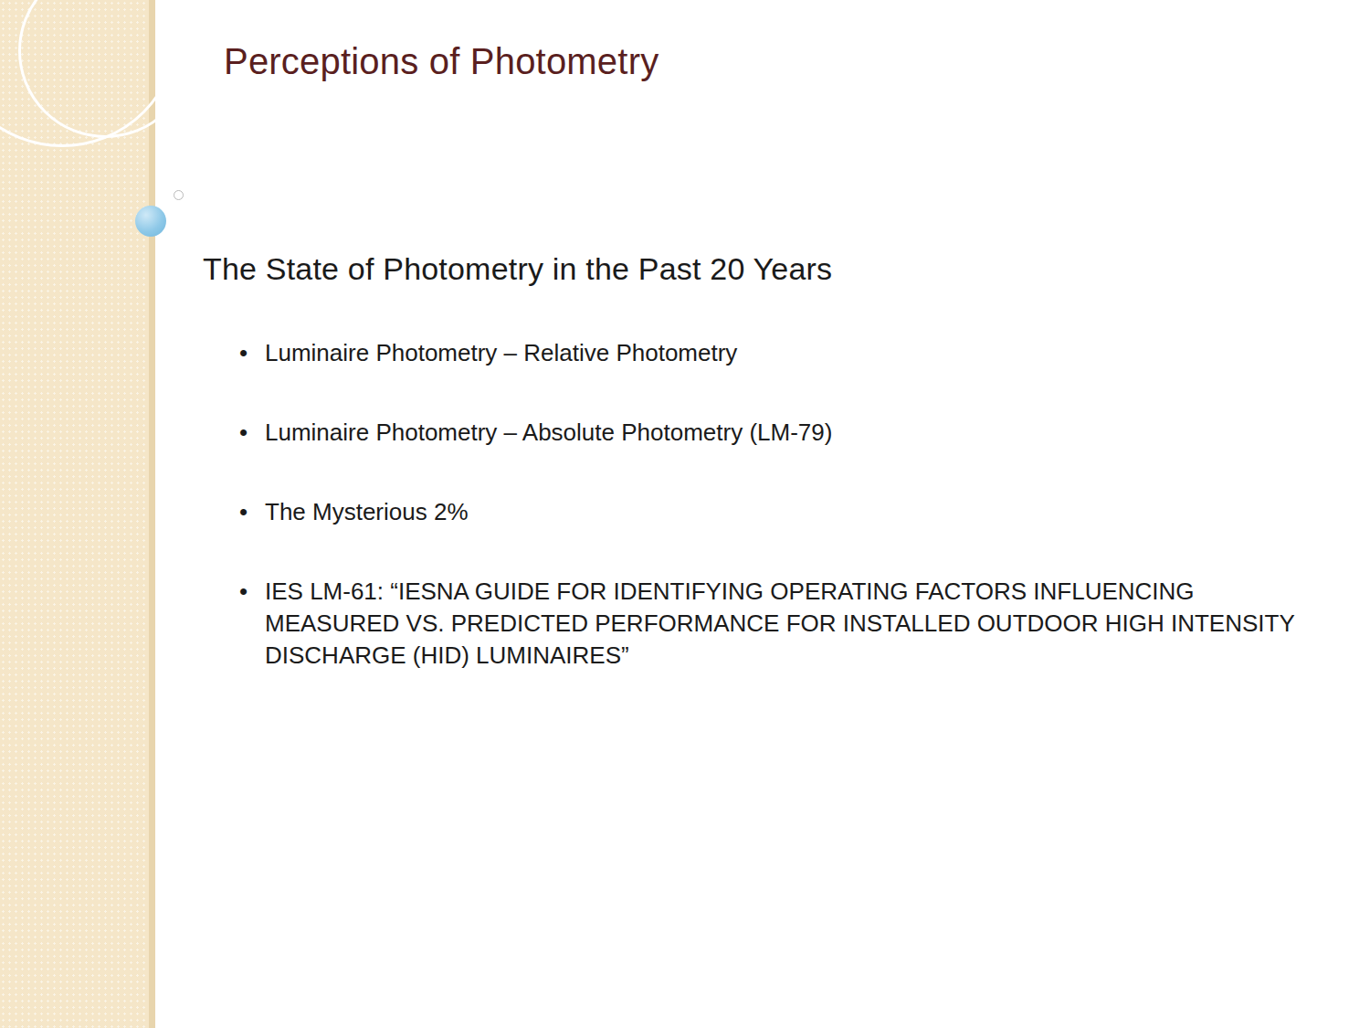Perceptions of Photometry
The State of Photometry in the Past 20 Years
Luminaire Photometry – Relative Photometry
Luminaire Photometry – Absolute Photometry (LM-79)
The Mysterious 2%
IES LM-61: “IESNA guide for identifying operating factors influencing measured vs. predicted performance for installed outdoor high intensity discharge (HID) luminaires”